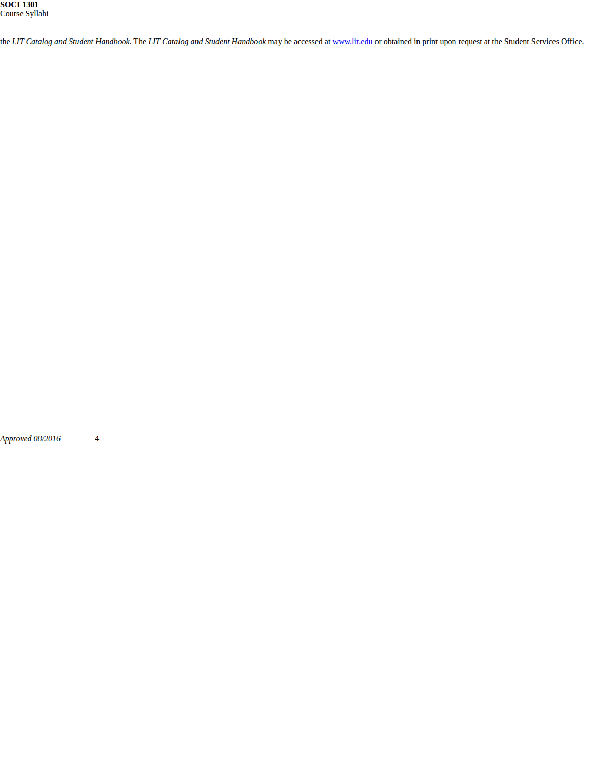SOCI 1301
Course Syllabi
the LIT Catalog and Student Handbook. The LIT Catalog and Student Handbook may be accessed at www.lit.edu or obtained in print upon request at the Student Services Office.
Approved 08/2016 4